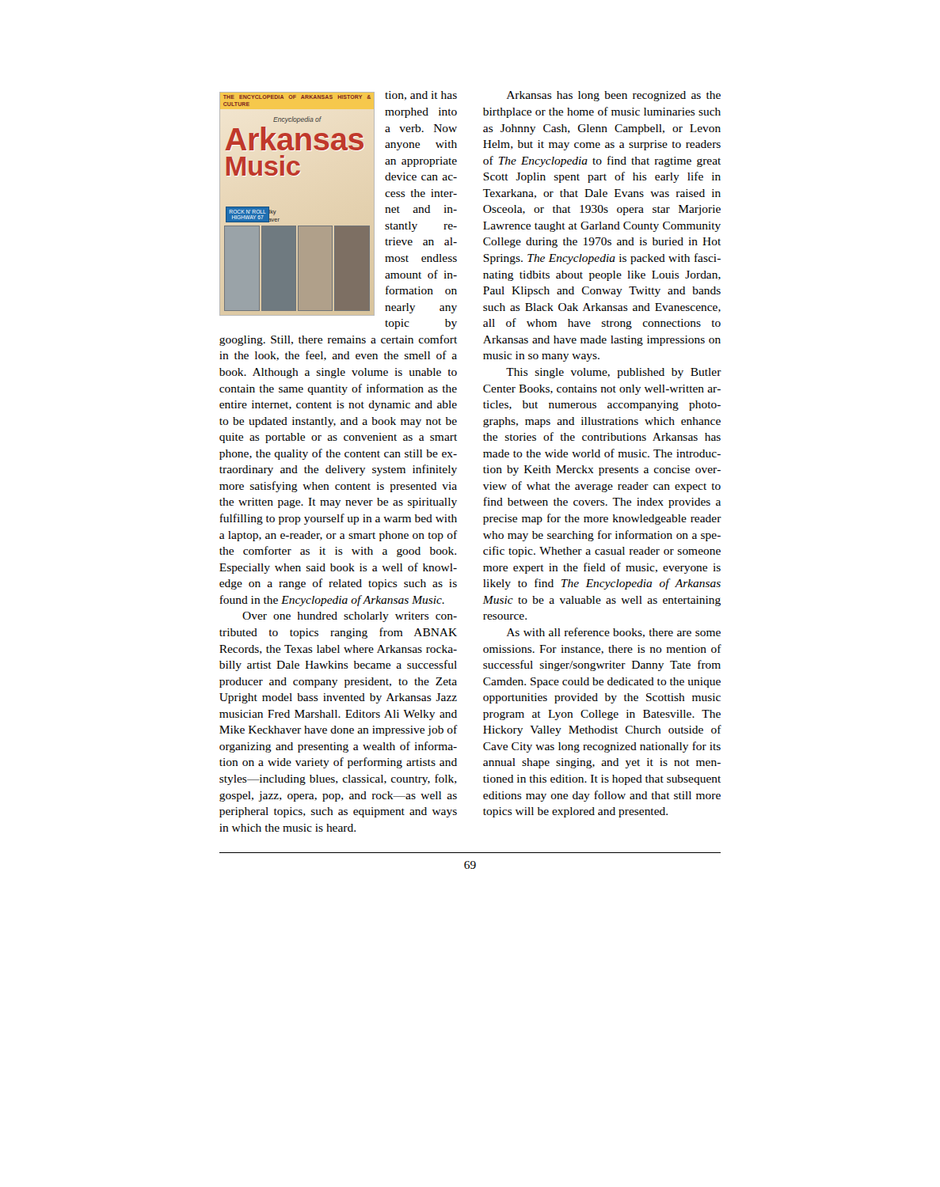The Encyclopedia of Arkansas History & Culture
Encyclopedia of
ArkansasMusic
Edited by Ali Welky
and Mike Keckhaver
ROCK N' ROLL
HIGHWAY 67
tion, and it has morphed into a verb. Now anyone with an appropriate device can access the internet and instantly retrieve an almost endless amount of information on nearly any topic by googling. Still, there remains a certain comfort in the look, the feel, and even the smell of a book. Although a single volume is unable to contain the same quantity of information as the entire internet, content is not dynamic and able to be updated instantly, and a book may not be quite as portable or as convenient as a smart phone, the quality of the content can still be extraordinary and the delivery system infinitely more satisfying when content is presented via the written page. It may never be as spiritually fulfilling to prop yourself up in a warm bed with a laptop, an e-reader, or a smart phone on top of the comforter as it is with a good book. Especially when said book is a well of knowledge on a range of related topics such as is found in the Encyclopedia of Arkansas Music.
Over one hundred scholarly writers contributed to topics ranging from ABNAK Records, the Texas label where Arkansas rockabilly artist Dale Hawkins became a successful producer and company president, to the Zeta Upright model bass invented by Arkansas Jazz musician Fred Marshall. Editors Ali Welky and Mike Keckhaver have done an impressive job of organizing and presenting a wealth of information on a wide variety of performing artists and styles—including blues, classical, country, folk, gospel, jazz, opera, pop, and rock—as well as peripheral topics, such as equipment and ways in which the music is heard.
Arkansas has long been recognized as the birthplace or the home of music luminaries such as Johnny Cash, Glenn Campbell, or Levon Helm, but it may come as a surprise to readers of The Encyclopedia to find that ragtime great Scott Joplin spent part of his early life in Texarkana, or that Dale Evans was raised in Osceola, or that 1930s opera star Marjorie Lawrence taught at Garland County Community College during the 1970s and is buried in Hot Springs. The Encyclopedia is packed with fascinating tidbits about people like Louis Jordan, Paul Klipsch and Conway Twitty and bands such as Black Oak Arkansas and Evanescence, all of whom have strong connections to Arkansas and have made lasting impressions on music in so many ways.
This single volume, published by Butler Center Books, contains not only well-written articles, but numerous accompanying photographs, maps and illustrations which enhance the stories of the contributions Arkansas has made to the wide world of music. The introduction by Keith Merckx presents a concise overview of what the average reader can expect to find between the covers. The index provides a precise map for the more knowledgeable reader who may be searching for information on a specific topic. Whether a casual reader or someone more expert in the field of music, everyone is likely to find The Encyclopedia of Arkansas Music to be a valuable as well as entertaining resource.
As with all reference books, there are some omissions. For instance, there is no mention of successful singer/songwriter Danny Tate from Camden. Space could be dedicated to the unique opportunities provided by the Scottish music program at Lyon College in Batesville. The Hickory Valley Methodist Church outside of Cave City was long recognized nationally for its annual shape singing, and yet it is not mentioned in this edition. It is hoped that subsequent editions may one day follow and that still more topics will be explored and presented.
69